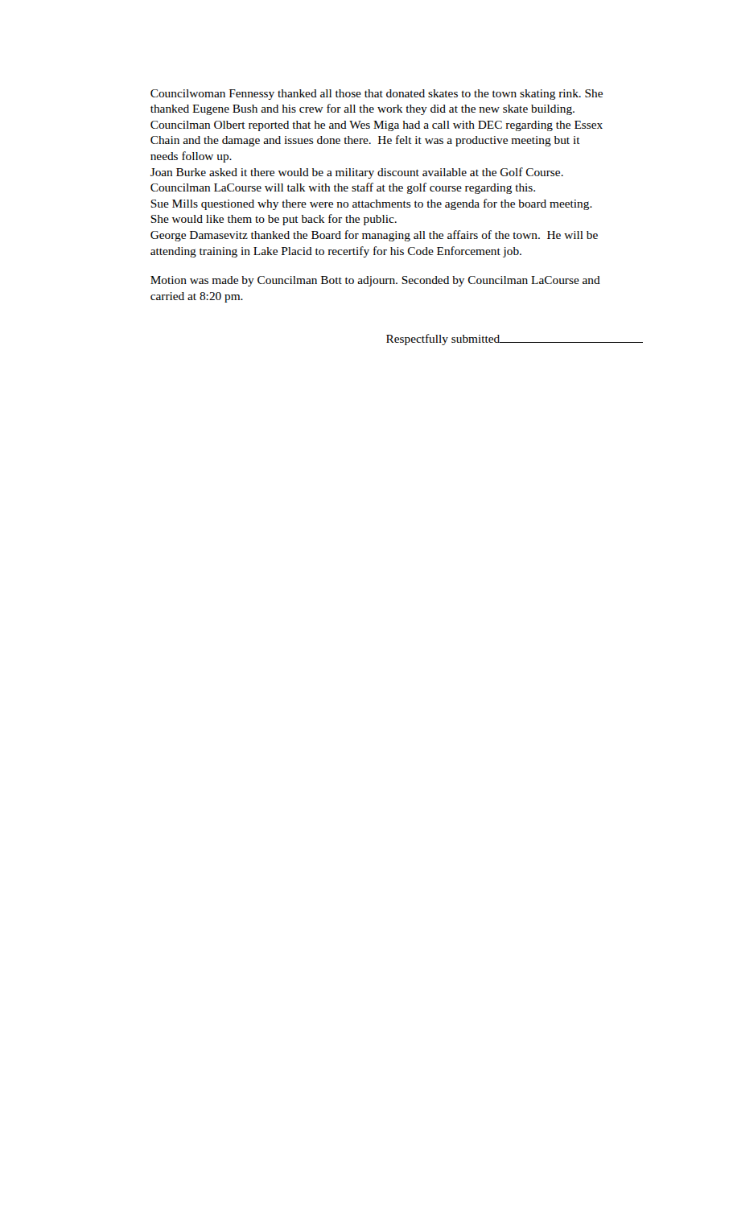Councilwoman Fennessy thanked all those that donated skates to the town skating rink. She thanked Eugene Bush and his crew for all the work they did at the new skate building.
Councilman Olbert reported that he and Wes Miga had a call with DEC regarding the Essex Chain and the damage and issues done there. He felt it was a productive meeting but it needs follow up.
Joan Burke asked it there would be a military discount available at the Golf Course.
Councilman LaCourse will talk with the staff at the golf course regarding this.
Sue Mills questioned why there were no attachments to the agenda for the board meeting. She would like them to be put back for the public.
George Damasevitz thanked the Board for managing all the affairs of the town. He will be attending training in Lake Placid to recertify for his Code Enforcement job.
Motion was made by Councilman Bott to adjourn. Seconded by Councilman LaCourse and carried at 8:20 pm.
Respectfully submitted